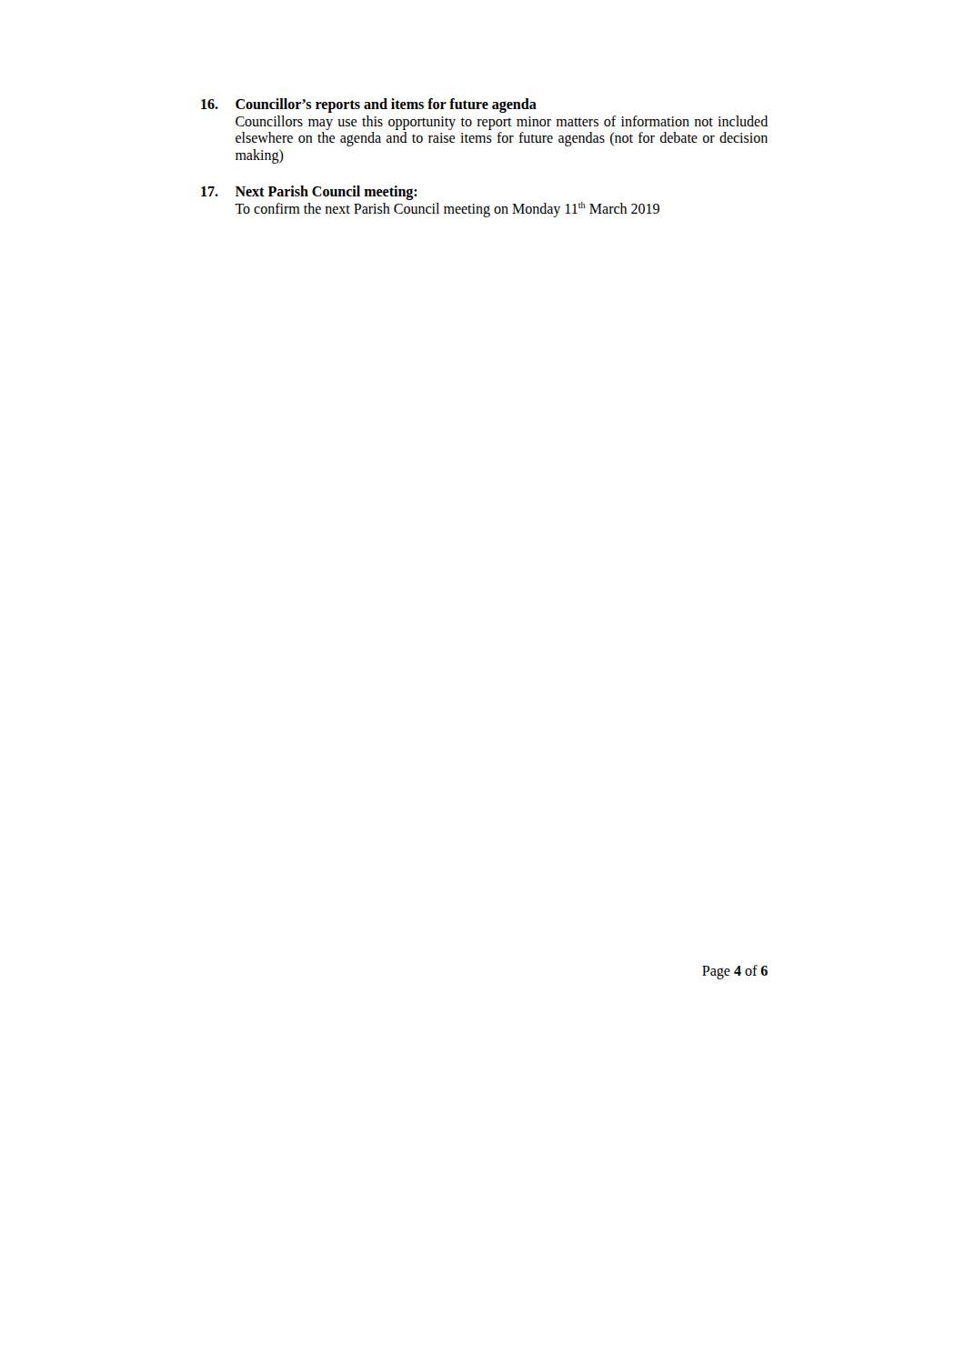16.
Councillor’s reports and items for future agenda
Councillors may use this opportunity to report minor matters of information not included elsewhere on the agenda and to raise items for future agendas (not for debate or decision making)
17.
Next Parish Council meeting:
To confirm the next Parish Council meeting on Monday 11th March 2019
Page 4 of 6